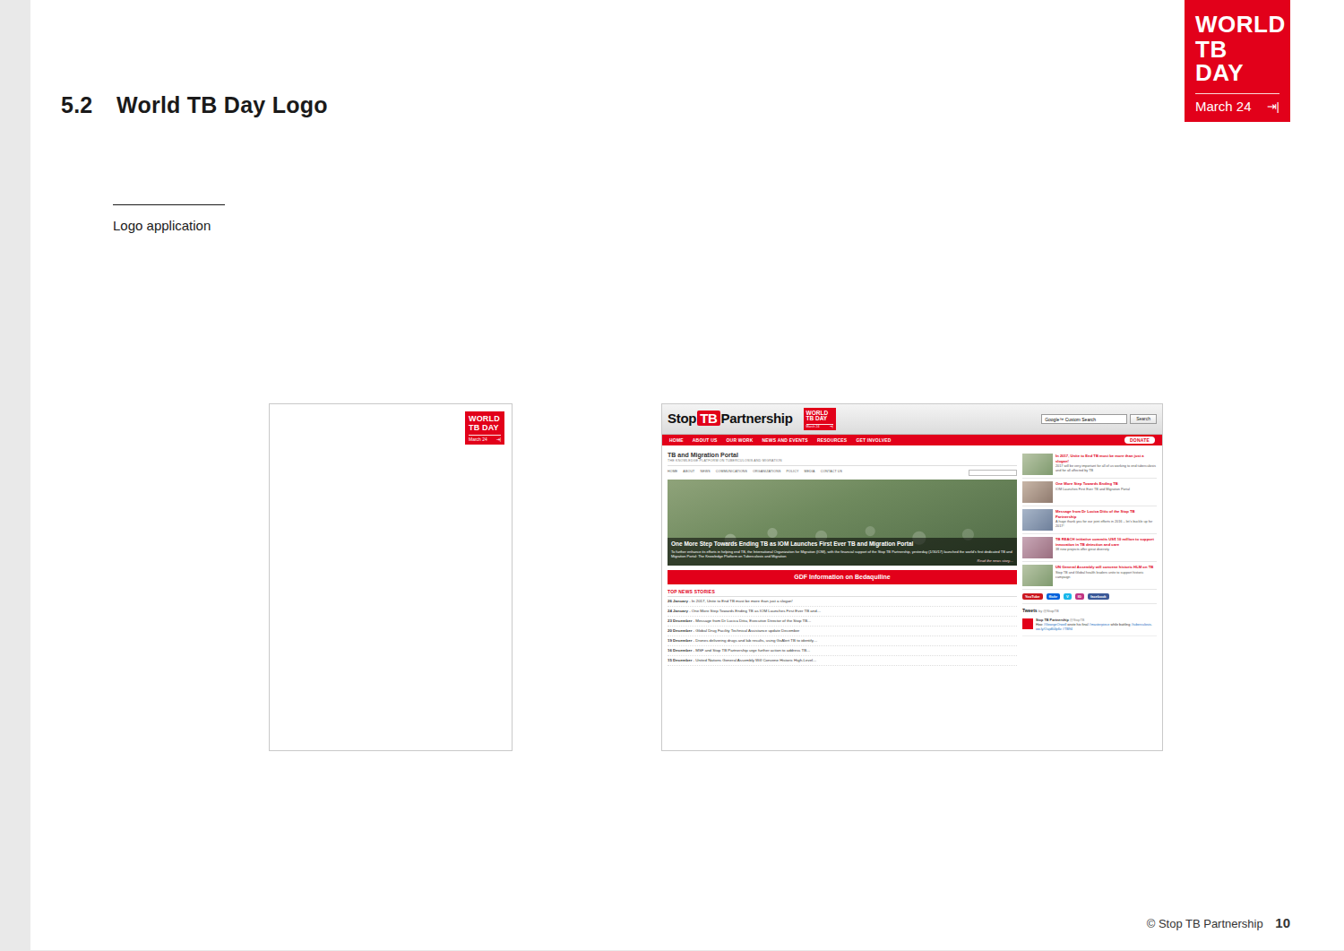World
TB Day
March 24⇥|
5.2 World TB Day Logo
Logo application
World
TB Day
March 24⇥|
StopTBPartnership
World
TB Day
March 24⇥|
Search
Home About Us Our Work News and Events Resources Get Involved Donate
TB and Migration Portal
The Knowledge Platform on Tuberculosis and Migration
Home About News Communications Organizations Policy Media Contact Us
One More Step Towards Ending TB as IOM Launches First Ever TB and Migration Portal
To further enhance its efforts in helping end TB, the International Organization for Migration (IOM), with the financial support of the Stop TB Partnership, yesterday (1/30/17) launched the world’s first dedicated TB and Migration Portal: The Knowledge Platform on Tuberculosis and Migration
Read the news story…
GDF Information on Bedaquiline
Top News Stories
26 January - In 2017, Unite to End TB must be more than just a slogan!
24 January - One More Step Towards Ending TB as IOM Launches First Ever TB and…
23 December - Message from Dr Lucica Ditiu, Executive Director of the Stop TB…
20 December - Global Drug Facility Technical Assistance update December
19 December - Drones delivering drugs and lab results, using GxAlert TB to identify…
16 December - MSF and Stop TB Partnership urge further action to address TB…
15 December - United Nations General Assembly Will Convene Historic High-Level…
In 2017, Unite to End TB must be more than just a slogan!
2017 will be very important for all of us working to end tuberculosis and for all affected by TB
One More Step Towards Ending TB
IOM Launches First Ever TB and Migration Portal
Message from Dr Lucica Ditiu of the Stop TB Partnership
A huge thank you for our joint efforts in 2016 – let’s buckle up for 2017!
TB REACH initiative commits US$ 10 million to support innovation in TB detection and care
38 new projects offer great diversity
UN General Assembly will convene historic HLM on TB
Stop TB and Global health leaders unite to support historic campaign
YouTube flickr V IG facebook
Tweets by @StopTB
Stop TB Partnership @StopTB
How #GeorgeOrwell wrote his final #masterpiece while battling #tuberculosis. ow.ly/Oujd60lp6v #TB94
© Stop TB Partnership 10